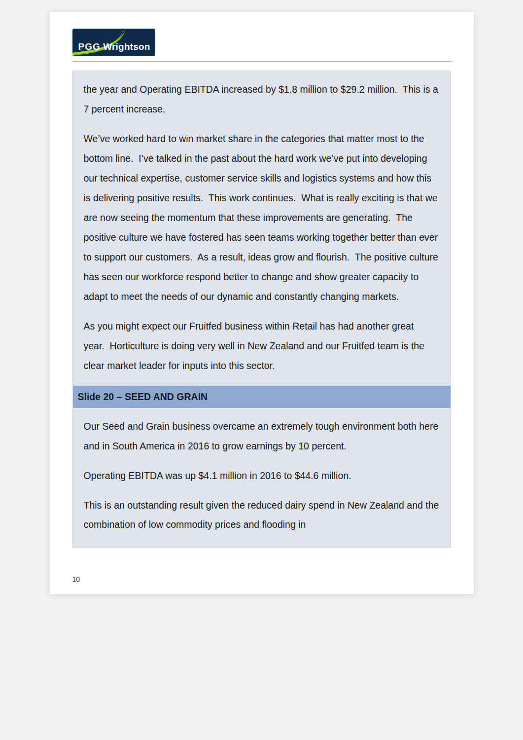PGG Wrightson
the year and Operating EBITDA increased by $1.8 million to $29.2 million. This is a 7 percent increase.
We’ve worked hard to win market share in the categories that matter most to the bottom line. I’ve talked in the past about the hard work we’ve put into developing our technical expertise, customer service skills and logistics systems and how this is delivering positive results. This work continues. What is really exciting is that we are now seeing the momentum that these improvements are generating. The positive culture we have fostered has seen teams working together better than ever to support our customers. As a result, ideas grow and flourish. The positive culture has seen our workforce respond better to change and show greater capacity to adapt to meet the needs of our dynamic and constantly changing markets.
As you might expect our Fruitfed business within Retail has had another great year. Horticulture is doing very well in New Zealand and our Fruitfed team is the clear market leader for inputs into this sector.
Slide 20 – SEED AND GRAIN
Our Seed and Grain business overcame an extremely tough environment both here and in South America in 2016 to grow earnings by 10 percent.
Operating EBITDA was up $4.1 million in 2016 to $44.6 million.
This is an outstanding result given the reduced dairy spend in New Zealand and the combination of low commodity prices and flooding in
10